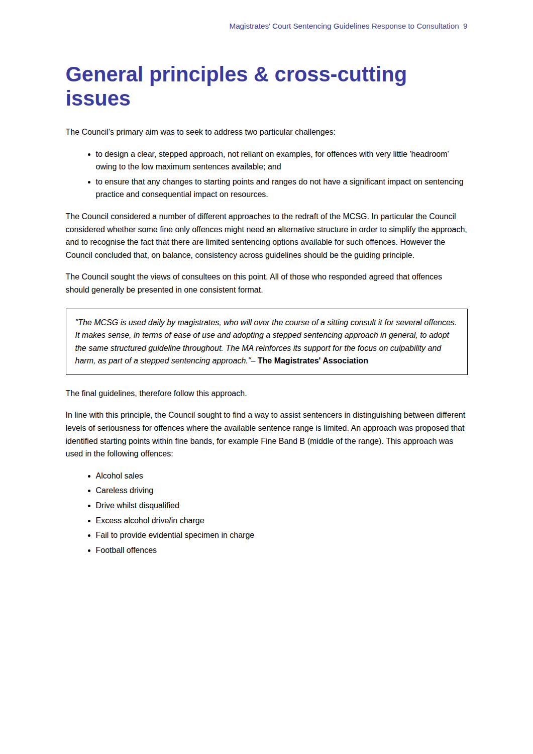Magistrates' Court Sentencing Guidelines Response to Consultation 9
General principles & cross-cutting issues
The Council's primary aim was to seek to address two particular challenges:
to design a clear, stepped approach, not reliant on examples, for offences with very little 'headroom' owing to the low maximum sentences available; and
to ensure that any changes to starting points and ranges do not have a significant impact on sentencing practice and consequential impact on resources.
The Council considered a number of different approaches to the redraft of the MCSG. In particular the Council considered whether some fine only offences might need an alternative structure in order to simplify the approach, and to recognise the fact that there are limited sentencing options available for such offences. However the Council concluded that, on balance, consistency across guidelines should be the guiding principle.
The Council sought the views of consultees on this point. All of those who responded agreed that offences should generally be presented in one consistent format.
"The MCSG is used daily by magistrates, who will over the course of a sitting consult it for several offences. It makes sense, in terms of ease of use and adopting a stepped sentencing approach in general, to adopt the same structured guideline throughout. The MA reinforces its support for the focus on culpability and harm, as part of a stepped sentencing approach."– The Magistrates' Association
The final guidelines, therefore follow this approach.
In line with this principle, the Council sought to find a way to assist sentencers in distinguishing between different levels of seriousness for offences where the available sentence range is limited. An approach was proposed that identified starting points within fine bands, for example Fine Band B (middle of the range). This approach was used in the following offences:
Alcohol sales
Careless driving
Drive whilst disqualified
Excess alcohol drive/in charge
Fail to provide evidential specimen in charge
Football offences